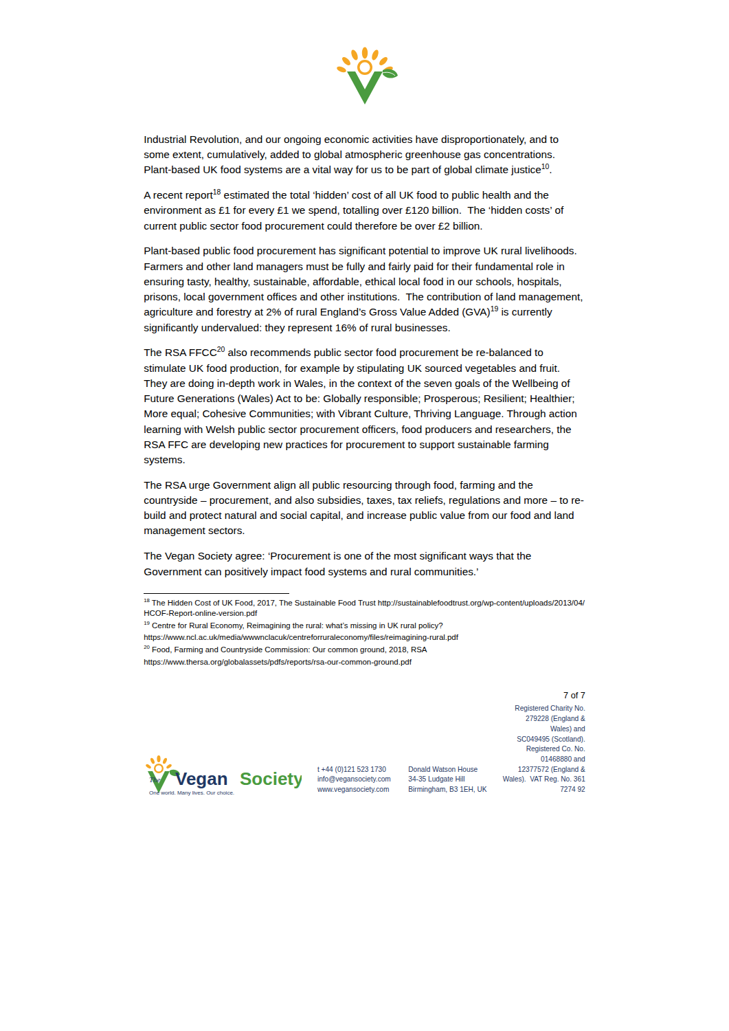Vegan Society sunflower and V leaf emblem
Industrial Revolution, and our ongoing economic activities have disproportionately, and to some extent, cumulatively, added to global atmospheric greenhouse gas concentrations. Plant-based UK food systems are a vital way for us to be part of global climate justice10.
A recent report18 estimated the total ‘hidden’ cost of all UK food to public health and the environment as £1 for every £1 we spend, totalling over £120 billion. The ‘hidden costs’ of current public sector food procurement could therefore be over £2 billion.
Plant-based public food procurement has significant potential to improve UK rural livelihoods. Farmers and other land managers must be fully and fairly paid for their fundamental role in ensuring tasty, healthy, sustainable, affordable, ethical local food in our schools, hospitals, prisons, local government offices and other institutions. The contribution of land management, agriculture and forestry at 2% of rural England’s Gross Value Added (GVA)19 is currently significantly undervalued: they represent 16% of rural businesses.
The RSA FFCC20 also recommends public sector food procurement be re-balanced to stimulate UK food production, for example by stipulating UK sourced vegetables and fruit. They are doing in-depth work in Wales, in the context of the seven goals of the Wellbeing of Future Generations (Wales) Act to be: Globally responsible; Prosperous; Resilient; Healthier; More equal; Cohesive Communities; with Vibrant Culture, Thriving Language. Through action learning with Welsh public sector procurement officers, food producers and researchers, the RSA FFC are developing new practices for procurement to support sustainable farming systems.
The RSA urge Government align all public resourcing through food, farming and the countryside – procurement, and also subsidies, taxes, tax reliefs, regulations and more – to re-build and protect natural and social capital, and increase public value from our food and land management sectors.
The Vegan Society agree: ‘Procurement is one of the most significant ways that the Government can positively impact food systems and rural communities.’
18 The Hidden Cost of UK Food, 2017, The Sustainable Food Trust http://sustainablefoodtrust.org/wp-content/uploads/2013/04/HCOF-Report-online-version.pdf
19 Centre for Rural Economy, Reimagining the rural: what’s missing in UK rural policy?
https://www.ncl.ac.uk/media/wwwnclacuk/centreforruraleconomy/files/reimagining-rural.pdf
20 Food, Farming and Countryside Commission: Our common ground, 2018, RSA
https://www.thersa.org/globalassets/pdfs/reports/rsa-our-common-ground.pdf
The Vegan Society logo The Vegan Society One world. Many lives. Our choice.
t +44 (0)121 523 1730
info@vegansociety.com
www.vegansociety.com
Donald Watson House
34-35 Ludgate Hill
Birmingham, B3 1EH, UK
7 of 7
Registered Charity No. 279228 (England & Wales) and
SC049495 (Scotland). Registered Co. No. 01468880 and
12377572 (England & Wales). VAT Reg. No. 361 7274 92